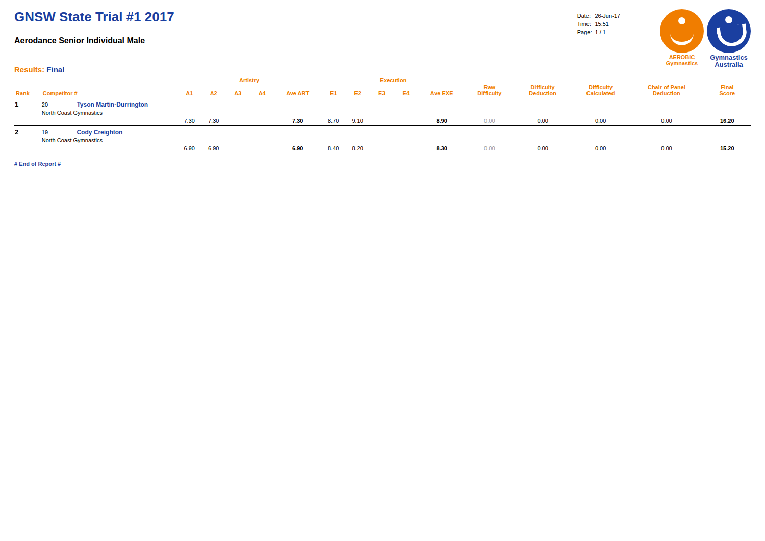GNSW State Trial #1 2017
| Date: | 26-Jun-17 |
| Time: | 15:51 |
| Page: | 1 / 1 |
AEROBIC
Gymnastics
Gymnastics
Australia
Aerodance Senior Individual Male
Results: Final
| | | | Artistry | Execution | | | | | |
| --- | --- | --- | --- | --- | --- | --- | --- | --- | --- |
| Rank | Competitor # | A1 | A2 | A3 | A4 | Ave ART | E1 | E2 | E3 | E4 | Ave EXE | Raw Difficulty | Difficulty Deduction | Difficulty Calculated | Chair of Panel Deduction | Final Score |
| 1 | 20 | Tyson Martin-Durrington | |
| | North Coast Gymnastics | |
| | | | 7.30 | 7.30 | | | 7.30 | 8.70 | 9.10 | | | 8.90 | 0.00 | 0.00 | 0.00 | 0.00 | 16.20 |
| 2 | 19 | Cody Creighton | |
| | North Coast Gymnastics | |
| | | | 6.90 | 6.90 | | | 6.90 | 8.40 | 8.20 | | | 8.30 | 0.00 | 0.00 | 0.00 | 0.00 | 15.20 |
# End of Report #